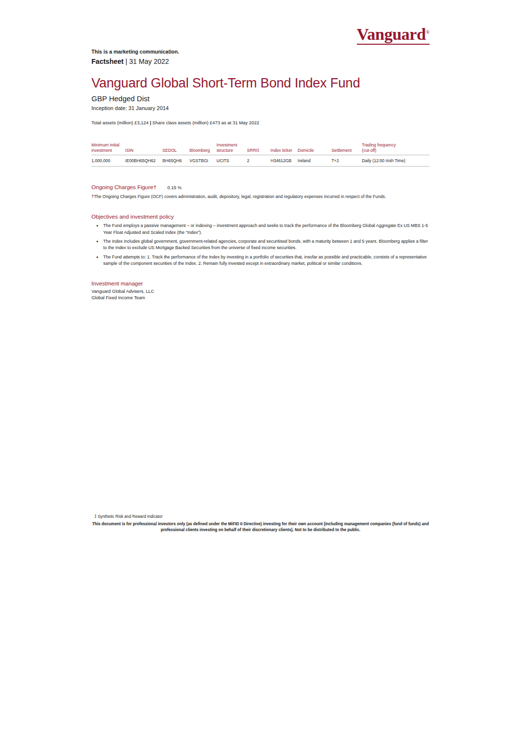Vanguard®
This is a marketing communication.
Factsheet | 31 May 2022
Vanguard Global Short-Term Bond Index Fund
GBP Hedged Dist
Inception date: 31 January 2014
Total assets (million) £3,124 | Share class assets (million) £473 as at 31 May 2022
| Minimum initial investment | ISIN | SEDOL | Bloomberg | Investment structure | SRRI‡ | Index ticker | Domicile | Settlement | Trading frequency (cut-off) |
| --- | --- | --- | --- | --- | --- | --- | --- | --- | --- |
| 1,000,000 | IE00BH65QH62 | BH65QH6 | VGSTBGI | UCITS | 2 | H34612GB | Ireland | T+2 | Daily (12:00 Irish Time) |
Ongoing Charges Figure†
0.15 %
†The Ongoing Charges Figure (OCF) covers administration, audit, depository, legal, registration and regulatory expenses incurred in respect of the Funds.
Objectives and investment policy
The Fund employs a passive management – or indexing – investment approach and seeks to track the performance of the Bloomberg Global Aggregate Ex US MBS 1-5 Year Float Adjusted and Scaled Index (the “Index”).
The Index includes global government, government-related agencies, corporate and securitised bonds, with a maturity between 1 and 5 years. Bloomberg applies a filter to the Index to exclude US Mortgage Backed Securities from the universe of fixed income securities.
The Fund attempts to: 1. Track the performance of the Index by investing in a portfolio of securities that, insofar as possible and practicable, consists of a representative sample of the component securities of the Index. 2. Remain fully invested except in extraordinary market, political or similar conditions.
Investment manager
Vanguard Global Advisers, LLC
Global Fixed Income Team
‡ Synthetic Risk and Reward Indicator
This document is for professional investors only (as defined under the MiFID II Directive) investing for their own account (including management companies (fund of funds) and professional clients investing on behalf of their discretionary clients). Not to be distributed to the public.